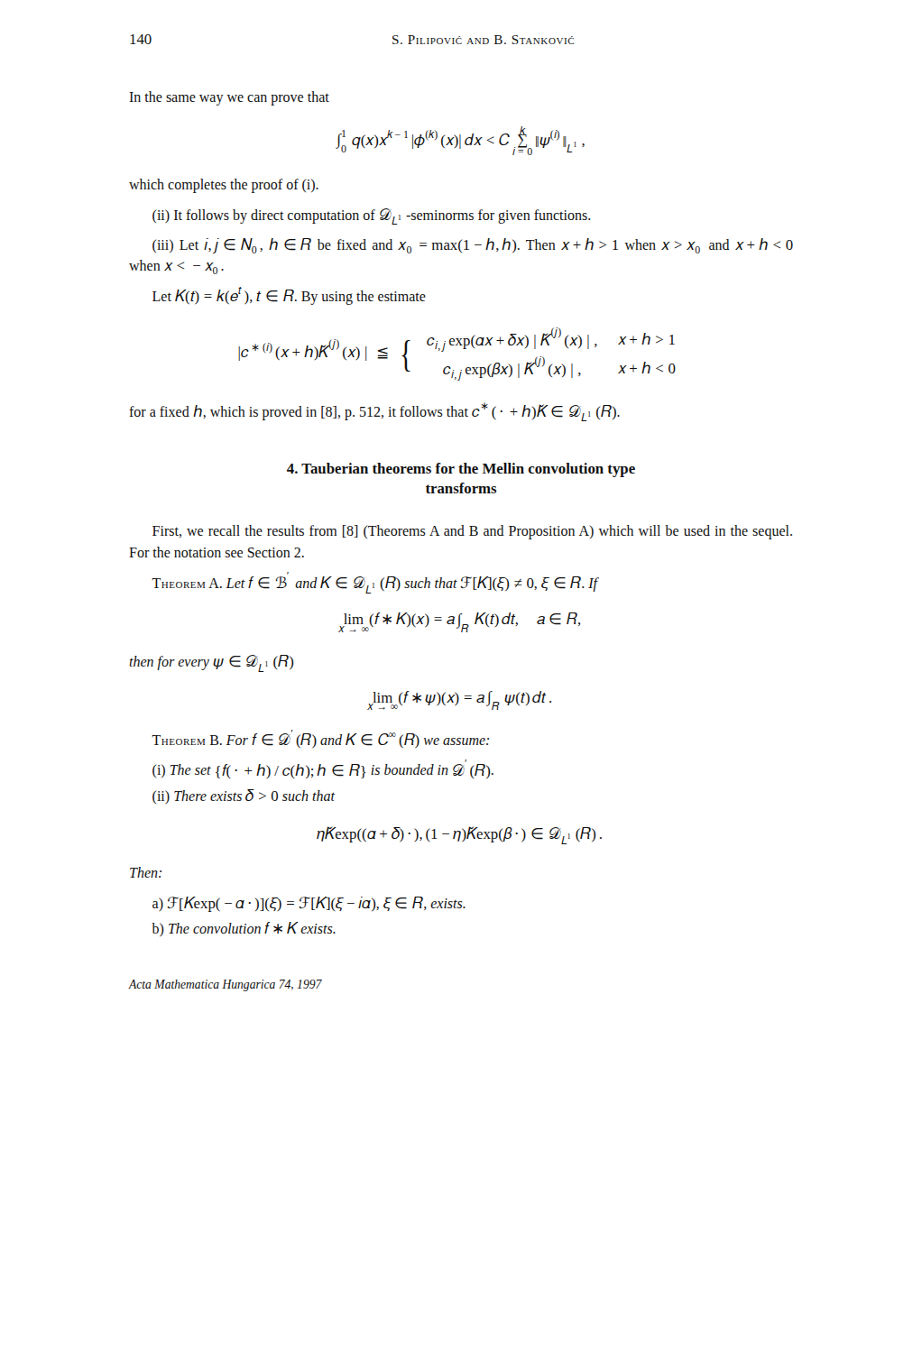140 S. Pilipović and B. Stanković
In the same way we can prove that
∫ 0 1 q(x) xk−1 | ϕ(k) (x) | dx < C ∑ i=0 k ‖ ψ(i) ‖ L1 ,
which completes the proof of (i).
(ii) It follows by direct computation of 𝒟L1-seminorms for given functions.
(iii) Let i,j∈N0, h∈R be fixed and x0=max(1−h,h). Then x+h>1 when x>x0 and x+h<0 when x<−x0.
Let K(t)=k(et), t∈R. By using the estimate
| c∗(i) (x+h) Kˇ(j) (x) | ≦ {
| c i , j exp ( α x + δ x ) / K ˇ ( j ) ( x ) / , | x + h > 1 |
| c i , j exp ( β x ) / K ˇ ( j ) ( x ) / , | x + h < 0 |
for a fixed h, which is proved in [8], p. 512, it follows that c∗(⋅+h)Kˇ∈𝒟L1(R).
4. Tauberian theorems for the Mellin convolution type
transforms
First, we recall the results from [8] (Theorems A and B and Proposition A) which will be used in the sequel. For the notation see Section 2.
Theorem A. Let f∈ℬ′ and K∈𝒟L1(R) such that ℱ[K](ξ)≠0, ξ∈R. If
lim x→∞ (f∗K) (x) = a ∫ R K(t) dt , a∈R ,
then for every ψ∈𝒟L1(R)
lim x→∞ (f∗ψ) (x) = a ∫ R ψ(t) dt .
Theorem B. For f∈𝒟′(R) and K∈C∞(R) we assume:
(i) The set {f(⋅+h)/c(h);h∈R} is bounded in 𝒟′(R).
(ii) There exists δ>0 such that
η Kˇ exp ( (α+δ) ⋅ ) , (1−η) Kˇ exp(β⋅) ∈ 𝒟L1 (R) .
Then:
a) ℱ[Kexp(−α⋅)](ξ)=ℱ[K](ξ−iα), ξ∈R, exists.
b) The convolution f∗K exists.
Acta Mathematica Hungarica 74, 1997